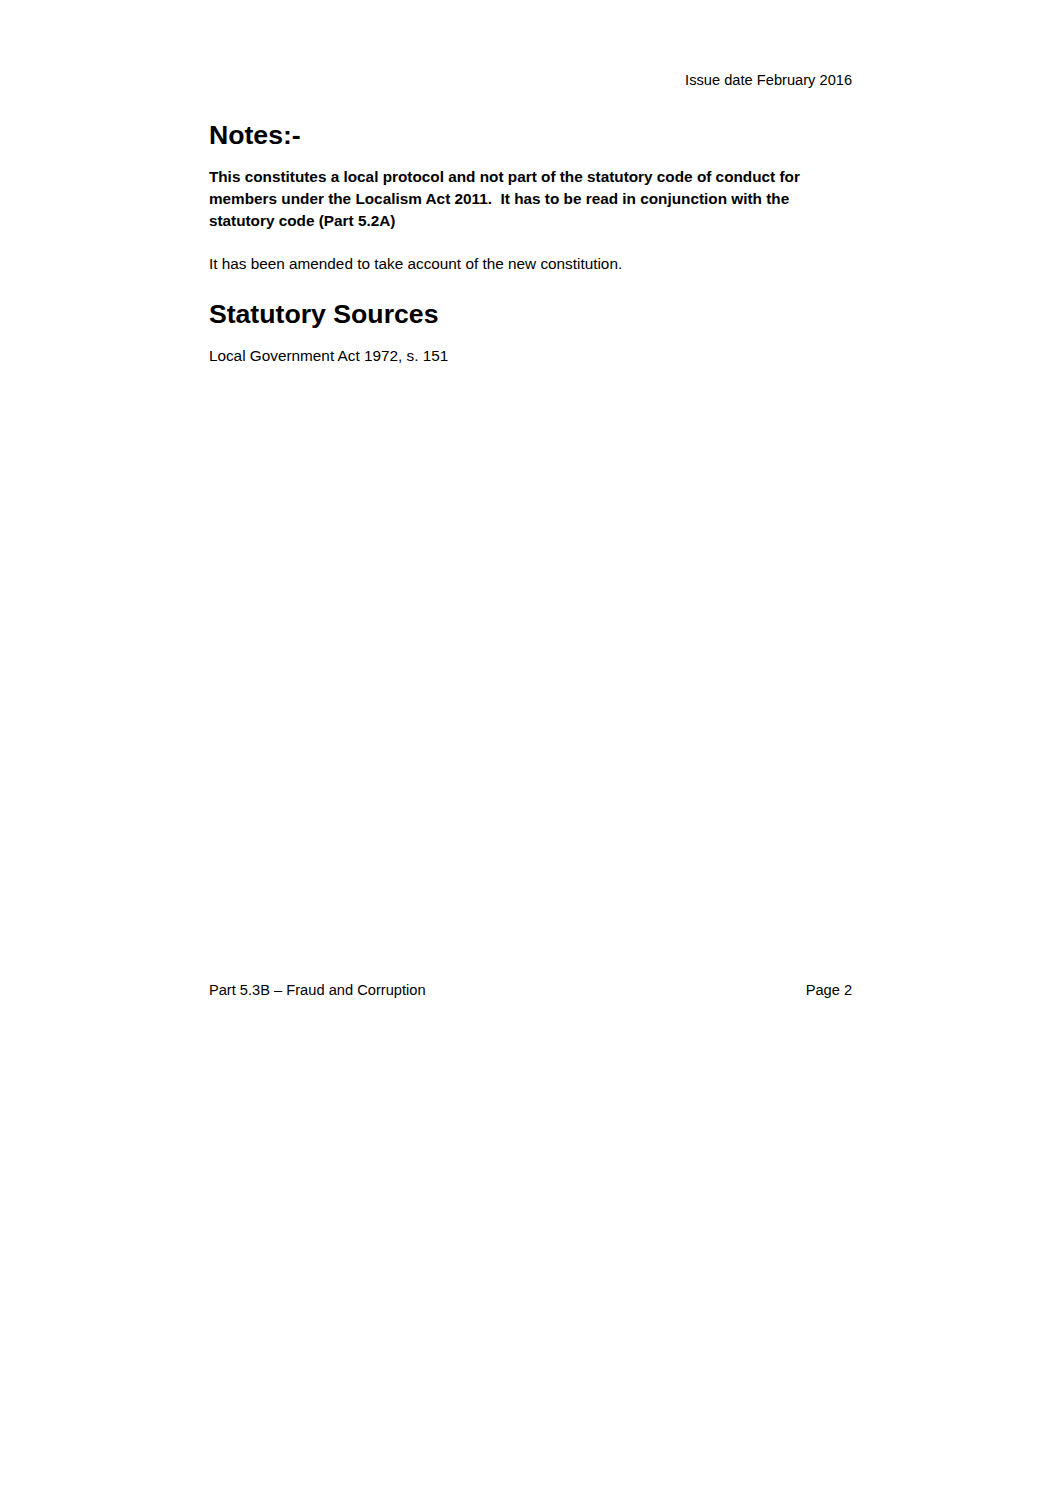Issue date February 2016
Notes:-
This constitutes a local protocol and not part of the statutory code of conduct for members under the Localism Act 2011. It has to be read in conjunction with the statutory code (Part 5.2A)
It has been amended to take account of the new constitution.
Statutory Sources
Local Government Act 1972, s. 151
Part 5.3B – Fraud and Corruption Page 2